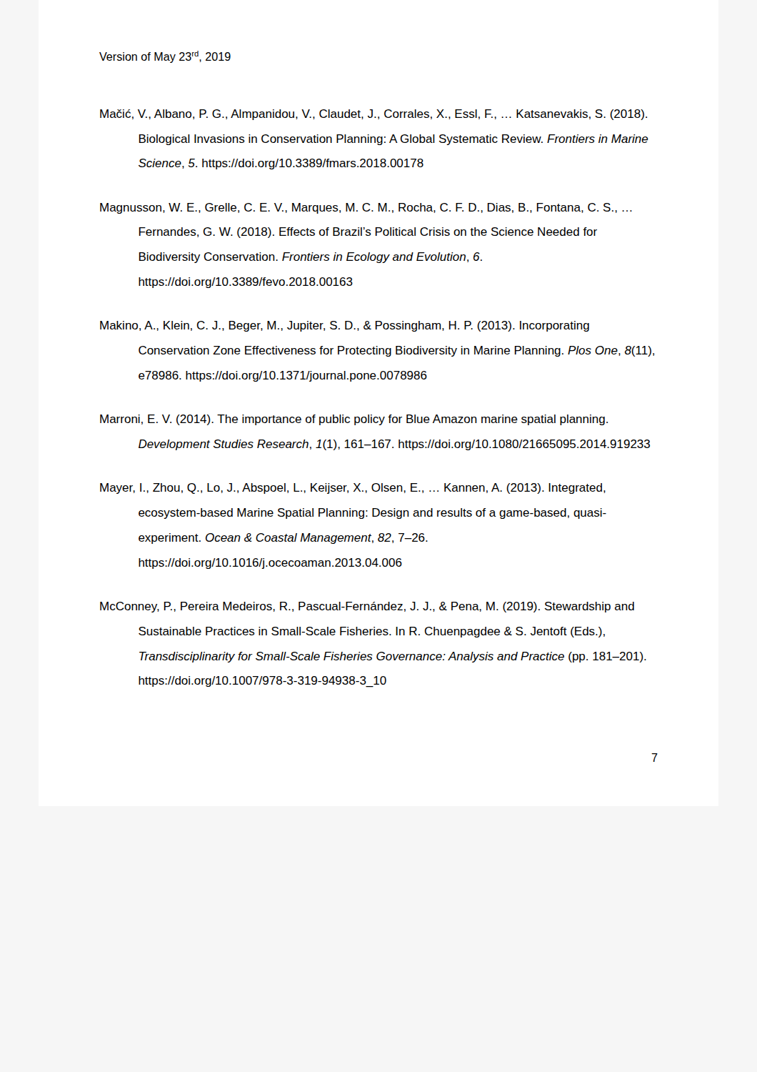Version of May 23rd, 2019
Mačić, V., Albano, P. G., Almpanidou, V., Claudet, J., Corrales, X., Essl, F., … Katsanevakis, S. (2018). Biological Invasions in Conservation Planning: A Global Systematic Review. Frontiers in Marine Science, 5. https://doi.org/10.3389/fmars.2018.00178
Magnusson, W. E., Grelle, C. E. V., Marques, M. C. M., Rocha, C. F. D., Dias, B., Fontana, C. S., … Fernandes, G. W. (2018). Effects of Brazil’s Political Crisis on the Science Needed for Biodiversity Conservation. Frontiers in Ecology and Evolution, 6. https://doi.org/10.3389/fevo.2018.00163
Makino, A., Klein, C. J., Beger, M., Jupiter, S. D., & Possingham, H. P. (2013). Incorporating Conservation Zone Effectiveness for Protecting Biodiversity in Marine Planning. Plos One, 8(11), e78986. https://doi.org/10.1371/journal.pone.0078986
Marroni, E. V. (2014). The importance of public policy for Blue Amazon marine spatial planning. Development Studies Research, 1(1), 161–167. https://doi.org/10.1080/21665095.2014.919233
Mayer, I., Zhou, Q., Lo, J., Abspoel, L., Keijser, X., Olsen, E., … Kannen, A. (2013). Integrated, ecosystem-based Marine Spatial Planning: Design and results of a game-based, quasi-experiment. Ocean & Coastal Management, 82, 7–26. https://doi.org/10.1016/j.ocecoaman.2013.04.006
McConney, P., Pereira Medeiros, R., Pascual-Fernández, J. J., & Pena, M. (2019). Stewardship and Sustainable Practices in Small-Scale Fisheries. In R. Chuenpagdee & S. Jentoft (Eds.), Transdisciplinarity for Small-Scale Fisheries Governance: Analysis and Practice (pp. 181–201). https://doi.org/10.1007/978-3-319-94938-3_10
7